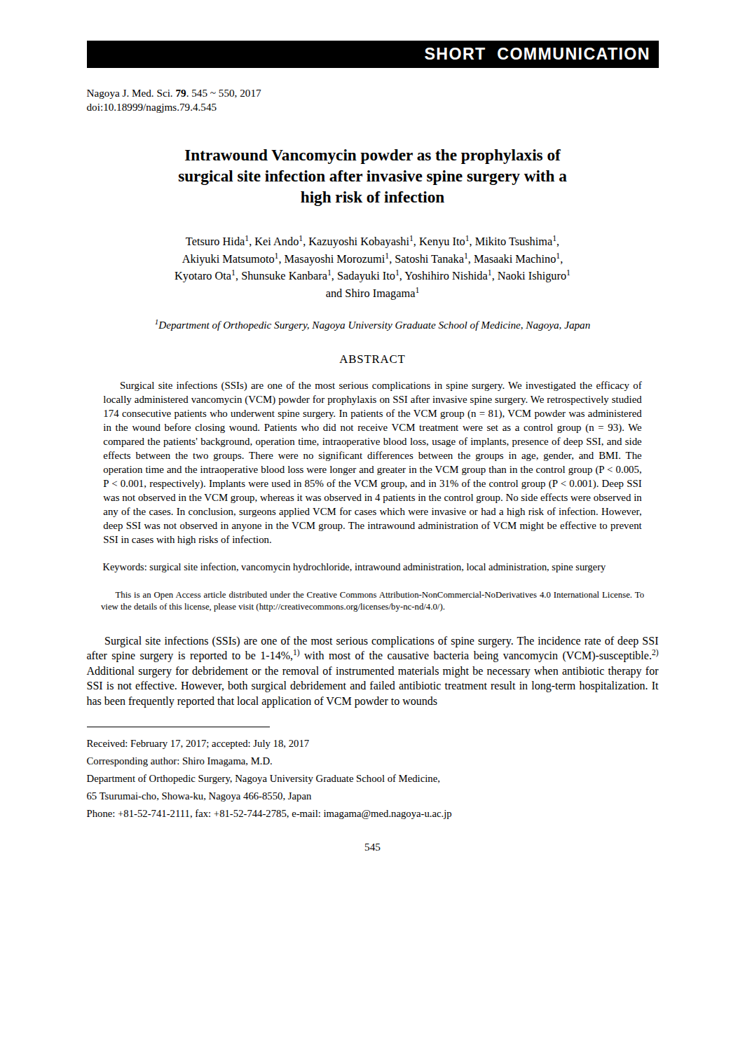SHORT COMMUNICATION
Nagoya J. Med. Sci. 79. 545 ~ 550, 2017
doi:10.18999/nagjms.79.4.545
Intrawound Vancomycin powder as the prophylaxis of
surgical site infection after invasive spine surgery with a
high risk of infection
Tetsuro Hida1, Kei Ando1, Kazuyoshi Kobayashi1, Kenyu Ito1, Mikito Tsushima1,
Akiyuki Matsumoto1, Masayoshi Morozumi1, Satoshi Tanaka1, Masaaki Machino1,
Kyotaro Ota1, Shunsuke Kanbara1, Sadayuki Ito1, Yoshihiro Nishida1, Naoki Ishiguro1
and Shiro Imagama1
1Department of Orthopedic Surgery, Nagoya University Graduate School of Medicine, Nagoya, Japan
ABSTRACT
Surgical site infections (SSIs) are one of the most serious complications in spine surgery. We investigated the efficacy of locally administered vancomycin (VCM) powder for prophylaxis on SSI after invasive spine surgery. We retrospectively studied 174 consecutive patients who underwent spine surgery. In patients of the VCM group (n = 81), VCM powder was administered in the wound before closing wound. Patients who did not receive VCM treatment were set as a control group (n = 93). We compared the patients' background, operation time, intraoperative blood loss, usage of implants, presence of deep SSI, and side effects between the two groups. There were no significant differences between the groups in age, gender, and BMI. The operation time and the intraoperative blood loss were longer and greater in the VCM group than in the control group (P < 0.005, P < 0.001, respectively). Implants were used in 85% of the VCM group, and in 31% of the control group (P < 0.001). Deep SSI was not observed in the VCM group, whereas it was observed in 4 patients in the control group. No side effects were observed in any of the cases. In conclusion, surgeons applied VCM for cases which were invasive or had a high risk of infection. However, deep SSI was not observed in anyone in the VCM group. The intrawound administration of VCM might be effective to prevent SSI in cases with high risks of infection.
Keywords: surgical site infection, vancomycin hydrochloride, intrawound administration, local administration, spine surgery
This is an Open Access article distributed under the Creative Commons Attribution-NonCommercial-NoDerivatives 4.0 International License. To view the details of this license, please visit (http://creativecommons.org/licenses/by-nc-nd/4.0/).
Surgical site infections (SSIs) are one of the most serious complications of spine surgery. The incidence rate of deep SSI after spine surgery is reported to be 1-14%,1) with most of the causative bacteria being vancomycin (VCM)-susceptible.2) Additional surgery for debridement or the removal of instrumented materials might be necessary when antibiotic therapy for SSI is not effective. However, both surgical debridement and failed antibiotic treatment result in long-term hospitalization. It has been frequently reported that local application of VCM powder to wounds
Received: February 17, 2017; accepted: July 18, 2017
Corresponding author: Shiro Imagama, M.D.
Department of Orthopedic Surgery, Nagoya University Graduate School of Medicine,
65 Tsurumai-cho, Showa-ku, Nagoya 466-8550, Japan
Phone: +81-52-741-2111, fax: +81-52-744-2785, e-mail: imagama@med.nagoya-u.ac.jp
545